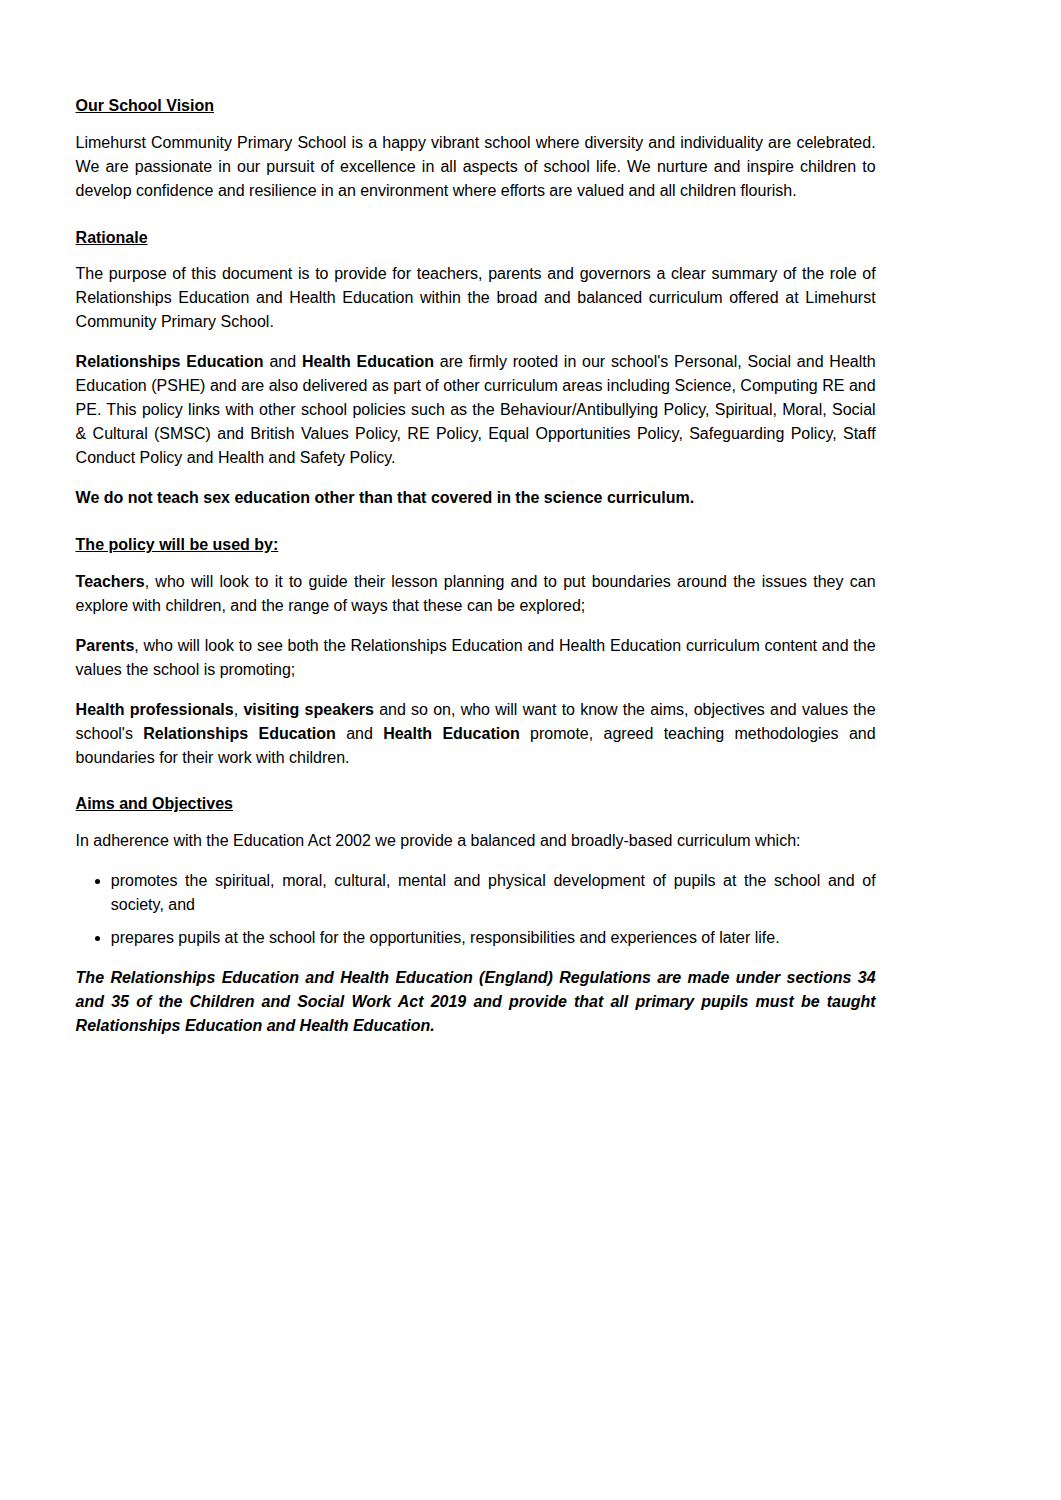Our School Vision
Limehurst Community Primary School is a happy vibrant school where diversity and individuality are celebrated. We are passionate in our pursuit of excellence in all aspects of school life. We nurture and inspire children to develop confidence and resilience in an environment where efforts are valued and all children flourish.
Rationale
The purpose of this document is to provide for teachers, parents and governors a clear summary of the role of Relationships Education and Health Education within the broad and balanced curriculum offered at Limehurst Community Primary School.
Relationships Education and Health Education are firmly rooted in our school's Personal, Social and Health Education (PSHE) and are also delivered as part of other curriculum areas including Science, Computing RE and PE. This policy links with other school policies such as the Behaviour/Antibullying Policy, Spiritual, Moral, Social & Cultural (SMSC) and British Values Policy, RE Policy, Equal Opportunities Policy, Safeguarding Policy, Staff Conduct Policy and Health and Safety Policy.
We do not teach sex education other than that covered in the science curriculum.
The policy will be used by:
Teachers, who will look to it to guide their lesson planning and to put boundaries around the issues they can explore with children, and the range of ways that these can be explored;
Parents, who will look to see both the Relationships Education and Health Education curriculum content and the values the school is promoting;
Health professionals, visiting speakers and so on, who will want to know the aims, objectives and values the school's Relationships Education and Health Education promote, agreed teaching methodologies and boundaries for their work with children.
Aims and Objectives
In adherence with the Education Act 2002 we provide a balanced and broadly-based curriculum which:
promotes the spiritual, moral, cultural, mental and physical development of pupils at the school and of society, and
prepares pupils at the school for the opportunities, responsibilities and experiences of later life.
The Relationships Education and Health Education (England) Regulations are made under sections 34 and 35 of the Children and Social Work Act 2019 and provide that all primary pupils must be taught Relationships Education and Health Education.